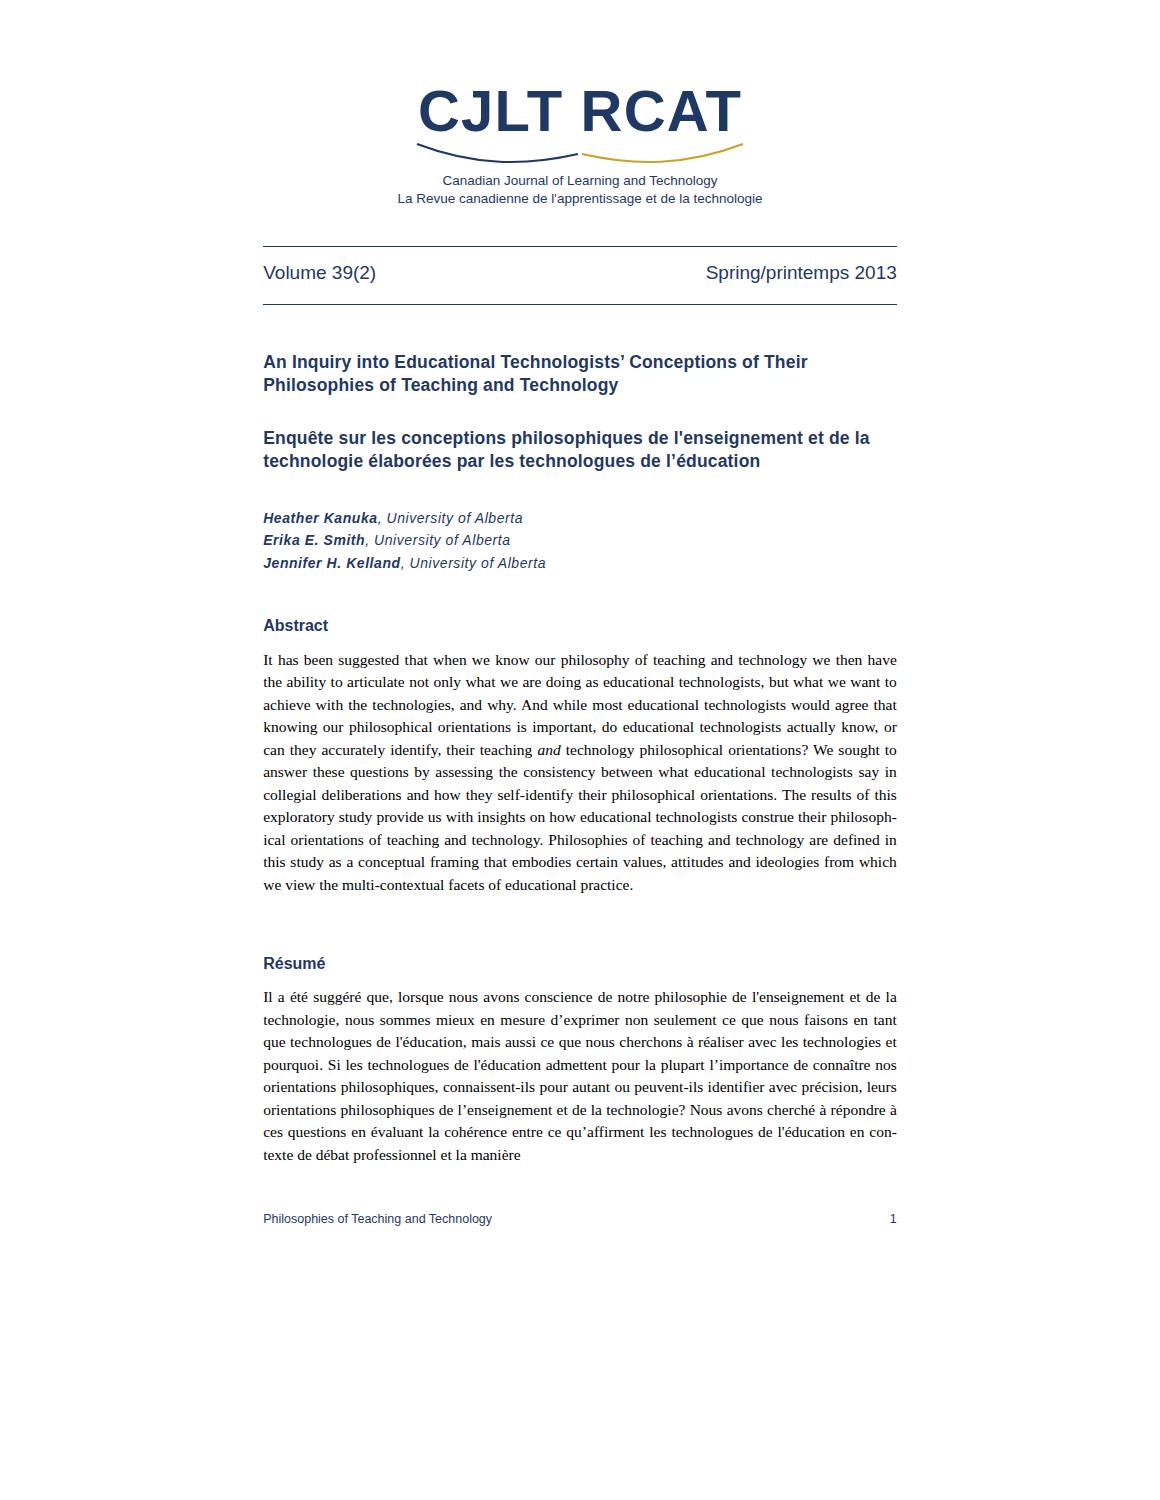CJLT RCAT
Canadian Journal of Learning and Technology
La Revue canadienne de l'apprentissage et de la technologie
Volume 39(2) Spring/printemps 2013
An Inquiry into Educational Technologists’ Conceptions of Their Philosophies of Teaching and Technology
Enquête sur les conceptions philosophiques de l'enseignement et de la technologie élaborées par les technologues de l’éducation
Heather Kanuka, University of Alberta
Erika E. Smith, University of Alberta
Jennifer H. Kelland, University of Alberta
Abstract
It has been suggested that when we know our philosophy of teaching and technology we then have the ability to articulate not only what we are doing as educational technologists, but what we want to achieve with the technologies, and why. And while most educational technologists would agree that knowing our philosophical orientations is important, do educational technologists actually know, or can they accurately identify, their teaching and technology philosophical orientations? We sought to answer these questions by assessing the consistency between what educational technologists say in collegial deliberations and how they self-identify their philosophical orientations. The results of this exploratory study provide us with insights on how educational technologists construe their philosophical orientations of teaching and technology. Philosophies of teaching and technology are defined in this study as a conceptual framing that embodies certain values, attitudes and ideologies from which we view the multi-contextual facets of educational practice.
Résumé
Il a été suggéré que, lorsque nous avons conscience de notre philosophie de l'enseignement et de la technologie, nous sommes mieux en mesure d’exprimer non seulement ce que nous faisons en tant que technologues de l'éducation, mais aussi ce que nous cherchons à réaliser avec les technologies et pourquoi. Si les technologues de l'éducation admettent pour la plupart l’importance de connaître nos orientations philosophiques, connaissent-ils pour autant ou peuvent-ils identifier avec précision, leurs orientations philosophiques de l’enseignement et de la technologie? Nous avons cherché à répondre à ces questions en évaluant la cohérence entre ce qu’affirment les technologues de l'éducation en contexte de débat professionnel et la manière
Philosophies of Teaching and Technology 1